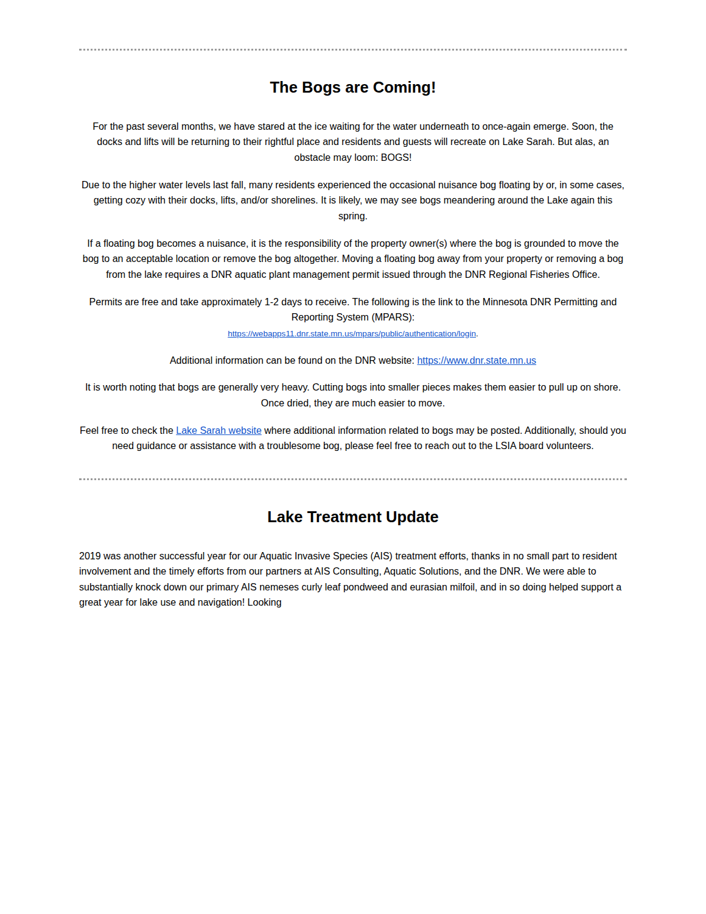The Bogs are Coming!
For the past several months, we have stared at the ice waiting for the water underneath to once-again emerge. Soon, the docks and lifts will be returning to their rightful place and residents and guests will recreate on Lake Sarah. But alas, an obstacle may loom: BOGS!
Due to the higher water levels last fall, many residents experienced the occasional nuisance bog floating by or, in some cases, getting cozy with their docks, lifts, and/or shorelines. It is likely, we may see bogs meandering around the Lake again this spring.
If a floating bog becomes a nuisance, it is the responsibility of the property owner(s) where the bog is grounded to move the bog to an acceptable location or remove the bog altogether. Moving a floating bog away from your property or removing a bog from the lake requires a DNR aquatic plant management permit issued through the DNR Regional Fisheries Office.
Permits are free and take approximately 1-2 days to receive. The following is the link to the Minnesota DNR Permitting and Reporting System (MPARS):
https://webapps11.dnr.state.mn.us/mpars/public/authentication/login.
Additional information can be found on the DNR website: https://www.dnr.state.mn.us
It is worth noting that bogs are generally very heavy. Cutting bogs into smaller pieces makes them easier to pull up on shore. Once dried, they are much easier to move.
Feel free to check the Lake Sarah website where additional information related to bogs may be posted. Additionally, should you need guidance or assistance with a troublesome bog, please feel free to reach out to the LSIA board volunteers.
Lake Treatment Update
2019 was another successful year for our Aquatic Invasive Species (AIS) treatment efforts, thanks in no small part to resident involvement and the timely efforts from our partners at AIS Consulting, Aquatic Solutions, and the DNR. We were able to substantially knock down our primary AIS nemeses curly leaf pondweed and eurasian milfoil, and in so doing helped support a great year for lake use and navigation! Looking